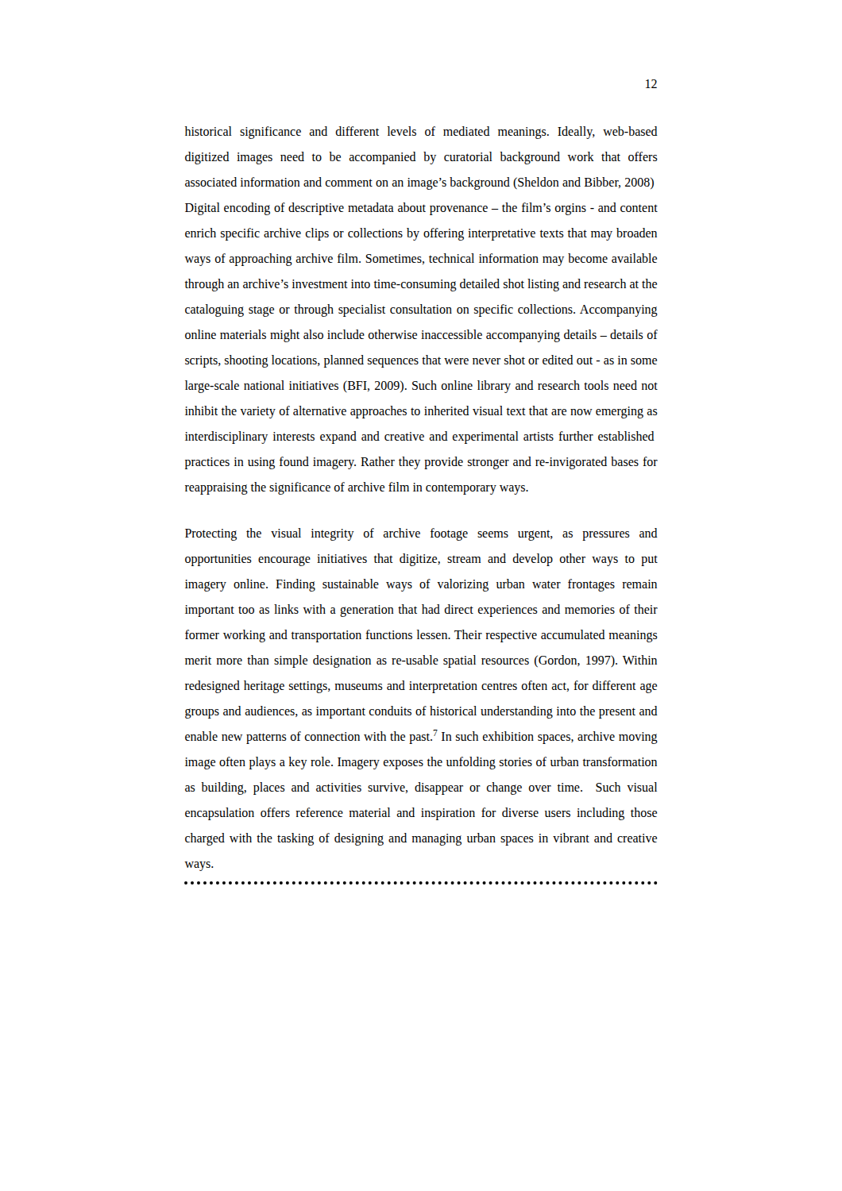12
historical significance and different levels of mediated meanings. Ideally, web-based digitized images need to be accompanied by curatorial background work that offers associated information and comment on an image’s background (Sheldon and Bibber, 2008) Digital encoding of descriptive metadata about provenance – the film’s orgins - and content enrich specific archive clips or collections by offering interpretative texts that may broaden ways of approaching archive film. Sometimes, technical information may become available through an archive’s investment into time-consuming detailed shot listing and research at the cataloguing stage or through specialist consultation on specific collections. Accompanying online materials might also include otherwise inaccessible accompanying details – details of scripts, shooting locations, planned sequences that were never shot or edited out - as in some large-scale national initiatives (BFI, 2009). Such online library and research tools need not inhibit the variety of alternative approaches to inherited visual text that are now emerging as interdisciplinary interests expand and creative and experimental artists further established practices in using found imagery. Rather they provide stronger and re-invigorated bases for reappraising the significance of archive film in contemporary ways.
Protecting the visual integrity of archive footage seems urgent, as pressures and opportunities encourage initiatives that digitize, stream and develop other ways to put imagery online. Finding sustainable ways of valorizing urban water frontages remain important too as links with a generation that had direct experiences and memories of their former working and transportation functions lessen. Their respective accumulated meanings merit more than simple designation as re-usable spatial resources (Gordon, 1997). Within redesigned heritage settings, museums and interpretation centres often act, for different age groups and audiences, as important conduits of historical understanding into the present and enable new patterns of connection with the past.7 In such exhibition spaces, archive moving image often plays a key role. Imagery exposes the unfolding stories of urban transformation as building, places and activities survive, disappear or change over time. Such visual encapsulation offers reference material and inspiration for diverse users including those charged with the tasking of designing and managing urban spaces in vibrant and creative ways.